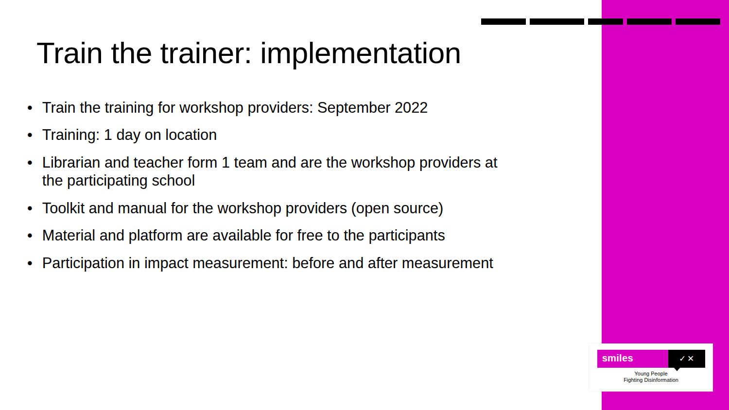Train the trainer: implementation
Train the training for workshop providers: September 2022
Training: 1 day on location
Librarian and teacher form 1 team and are the workshop providers at the participating school
Toolkit and manual for the workshop providers (open source)
Material and platform are available for free to the participants
Participation in impact measurement: before and after measurement
smiles
✓✕
Young People
Fighting Disinformation